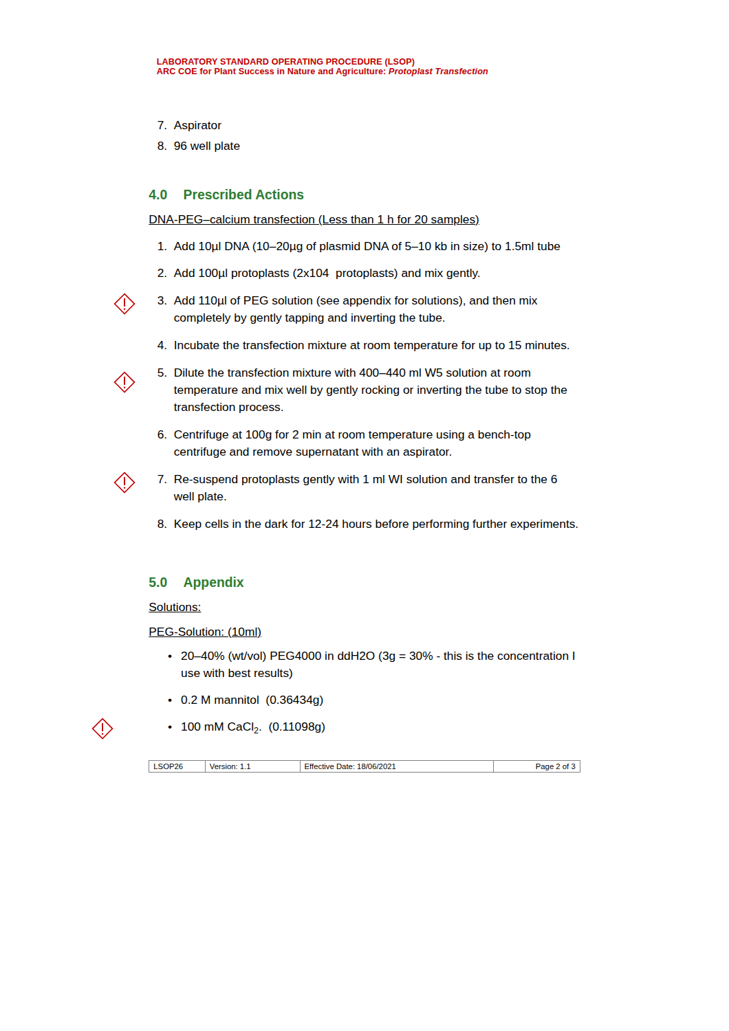LABORATORY STANDARD OPERATING PROCEDURE (LSOP)
ARC COE for Plant Success in Nature and Agriculture: Protoplast Transfection
7. Aspirator
8. 96 well plate
4.0 Prescribed Actions
DNA-PEG–calcium transfection (Less than 1 h for 20 samples)
1. Add 10µl DNA (10–20µg of plasmid DNA of 5–10 kb in size) to 1.5ml tube
2. Add 100µl protoplasts (2x104 protoplasts) and mix gently.
3. Add 110µl of PEG solution (see appendix for solutions), and then mix completely by gently tapping and inverting the tube.
4. Incubate the transfection mixture at room temperature for up to 15 minutes.
5. Dilute the transfection mixture with 400–440 ml W5 solution at room temperature and mix well by gently rocking or inverting the tube to stop the transfection process.
6. Centrifuge at 100g for 2 min at room temperature using a bench-top centrifuge and remove supernatant with an aspirator.
7. Re-suspend protoplasts gently with 1 ml WI solution and transfer to the 6 well plate.
8. Keep cells in the dark for 12-24 hours before performing further experiments.
5.0 Appendix
Solutions:
PEG-Solution: (10ml)
20–40% (wt/vol) PEG4000 in ddH2O (3g = 30% - this is the concentration I use with best results)
0.2 M mannitol (0.36434g)
100 mM CaCl2. (0.11098g)
| LSOP26 | Version: 1.1 | Effective Date: 18/06/2021 | Page 2 of 3 |